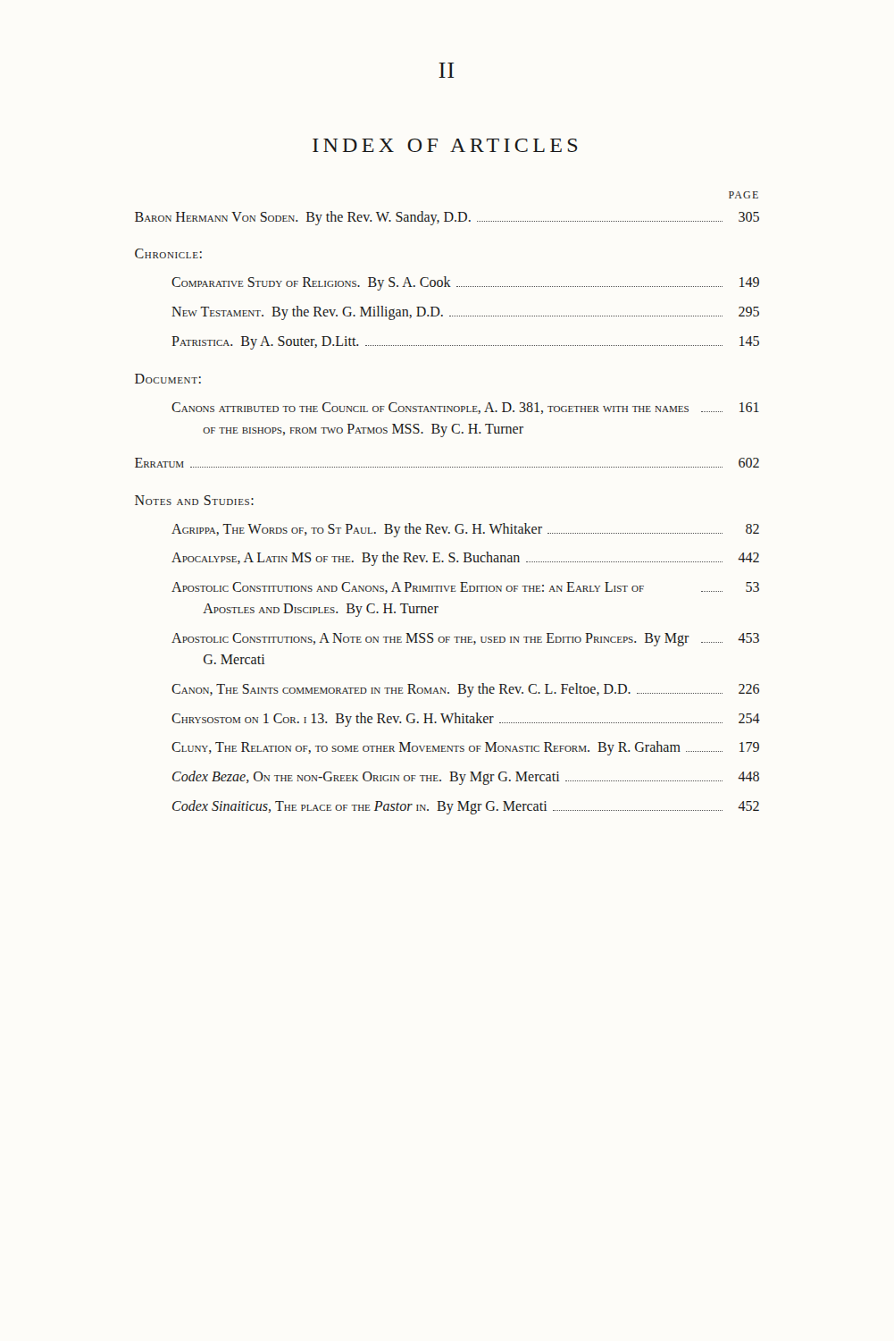II
INDEX OF ARTICLES
PAGE
Baron Hermann Von Soden. By the Rev. W. Sanday, D.D. 305
Chronicle:
Comparative Study of Religions. By S. A. Cook 149
New Testament. By the Rev. G. Milligan, D.D. 295
Patristica. By A. Souter, D.Litt. 145
Document:
Canons attributed to the Council of Constantinople, A. D. 381, together with the names of the bishops, from two Patmos MSS. By C. H. Turner 161
Erratum 602
Notes and Studies:
Agrippa, The Words of, to St Paul. By the Rev. G. H. Whitaker 82
Apocalypse, A Latin MS of the. By the Rev. E. S. Buchanan 442
Apostolic Constitutions and Canons, A Primitive Edition of the: an Early List of Apostles and Disciples. By C. H. Turner 53
Apostolic Constitutions, A Note on the MSS of the, used in the Editio Princeps. By Mgr G. Mercati 453
Canon, The Saints commemorated in the Roman. By the Rev. C. L. Feltoe, D.D. 226
Chrysostom on 1 Cor. i 13. By the Rev. G. H. Whitaker 254
Cluny, The Relation of, to some other Movements of Monastic Reform. By R. Graham 179
Codex Bezae, On the non-Greek Origin of the. By Mgr G. Mercati 448
Codex Sinaiticus, The place of the Pastor in. By Mgr G. Mercati 452